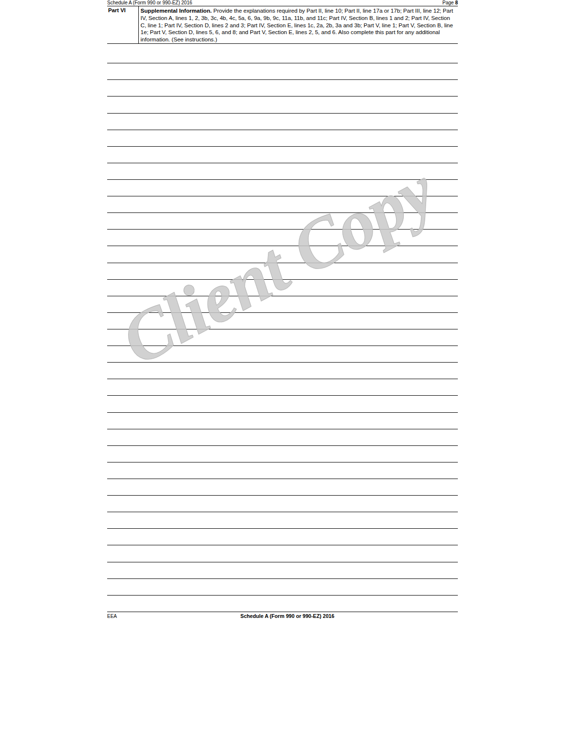Schedule A (Form 990 or 990-EZ) 2016
Page 8
| Part VI | Supplemental Information. Provide the explanations required by Part II, line 10; Part II, line 17a or 17b; Part III, line 12; Part IV, Section A, lines 1, 2, 3b, 3c, 4b, 4c, 5a, 6, 9a, 9b, 9c, 11a, 11b, and 11c; Part IV, Section B, lines 1 and 2; Part IV, Section C, line 1; Part IV, Section D, lines 2 and 3; Part IV, Section E, lines 1c, 2a, 2b, 3a and 3b; Part V, line 1; Part V, Section B, line 1e; Part V, Section D, lines 5, 6, and 8; and Part V, Section E, lines 2, 5, and 6. Also complete this part for any additional information. (See instructions.) |
Client Copy
EEA
Schedule A (Form 990 or 990-EZ) 2016